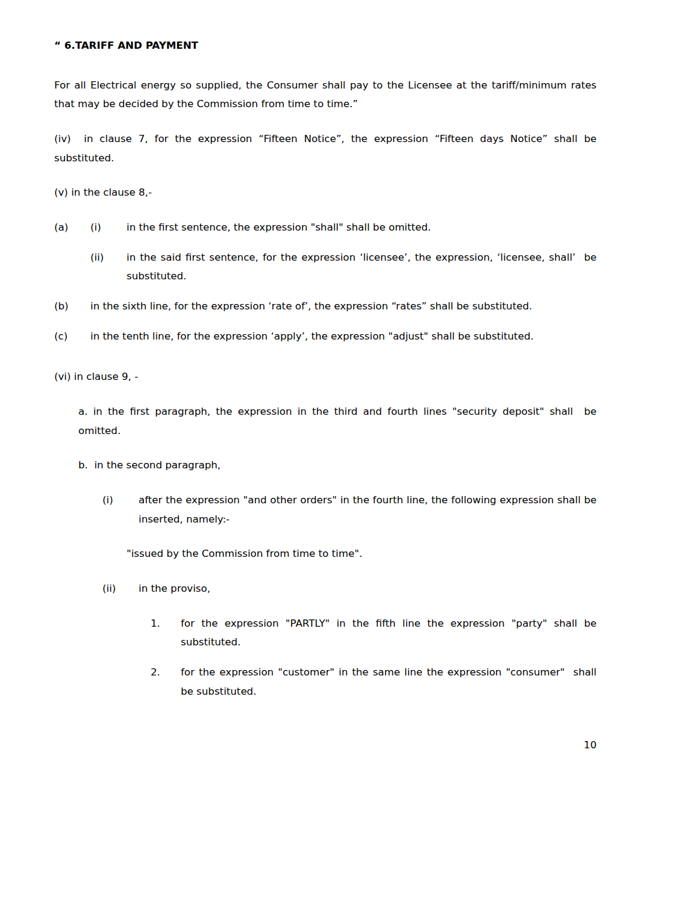“ 6.TARIFF AND PAYMENT
For all Electrical energy so supplied, the Consumer shall pay to the Licensee at the tariff/minimum rates that may be decided by the Commission from time to time.”
(iv) in clause 7, for the expression “Fifteen Notice”, the expression “Fifteen days Notice” shall be substituted.
(v) in the clause 8,-
| (a) | (i) | in the first sentence, the expression "shall" shall be omitted. |
| | (ii) | in the said first sentence, for the expression ‘licensee’, the expression, ‘licensee, shall’ be substituted. |
| (b) | in the sixth line, for the expression ‘rate of’, the expression “rates” shall be substituted. |
| (c) | in the tenth line, for the expression ‘apply’, the expression "adjust" shall be substituted. |
(vi) in clause 9, -
a. in the first paragraph, the expression in the third and fourth lines "security deposit" shall be omitted.
b. in the second paragraph,
| (i) | after the expression "and other orders" in the fourth line, the following expression shall be inserted, namely:- |
"issued by the Commission from time to time".
| (ii) | in the proviso, |
| 1. | for the expression "PARTLY" in the fifth line the expression "party" shall be substituted. |
| 2. | for the expression "customer" in the same line the expression "consumer" shall be substituted. |
10